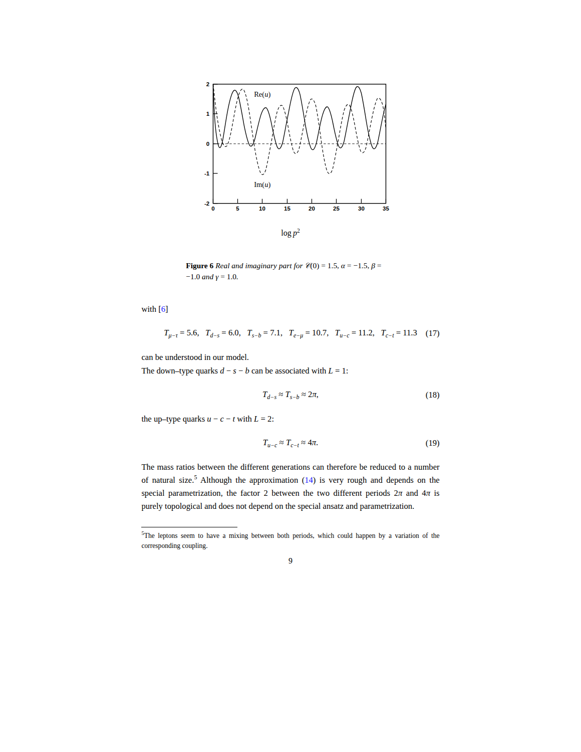2 1 0 -1 -2 0 5 10 15 20 25 30 35 Re(u) Im(u)
log p2
Figure 6 Real and imaginary part for 𝒞(0) = 1.5, α = −1.5, β = −1.0 and γ = 1.0.
with [6]
Tμ−τ = 5.6, Td−s = 6.0, Ts−b = 7.1, Te−μ = 10.7, Tu−c = 11.2, Tc−t = 11.3 (17)
can be understood in our model.
The down–type quarks d − s − b can be associated with L = 1:
Td−s ≈ Ts−b ≈ 2π, (18)
the up–type quarks u − c − t with L = 2:
Tu−c ≈ Tc−t ≈ 4π. (19)
The mass ratios between the different generations can therefore be reduced to a number of natural size.5 Although the approximation (14) is very rough and depends on the special parametrization, the factor 2 between the two different periods 2π and 4π is purely topological and does not depend on the special ansatz and parametrization.
5The leptons seem to have a mixing between both periods, which could happen by a variation of the corresponding coupling.
9